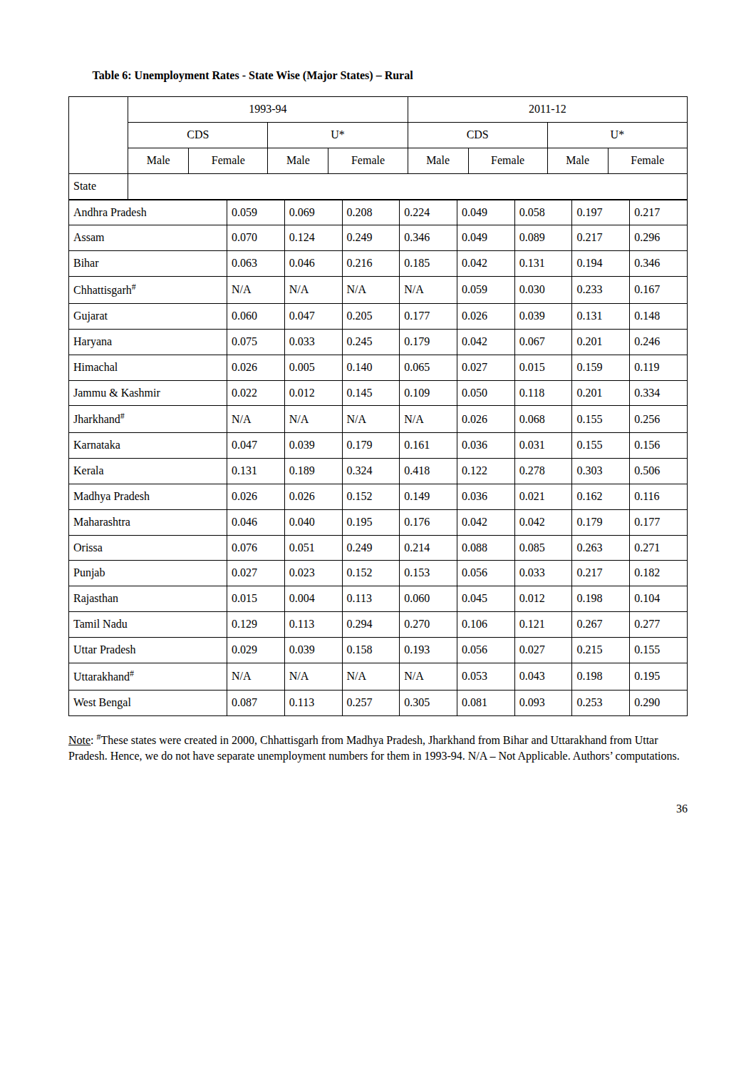Table 6: Unemployment Rates - State Wise (Major States) – Rural
| | 1993-94 | 2011-12 |
| --- | --- | --- |
| CDS | U* | CDS | U* |
| Male | Female | Male | Female | Male | Female | Male | Female |
| State | |
| Andhra Pradesh | 0.059 | 0.069 | 0.208 | 0.224 | 0.049 | 0.058 | 0.197 | 0.217 |
| Assam | 0.070 | 0.124 | 0.249 | 0.346 | 0.049 | 0.089 | 0.217 | 0.296 |
| Bihar | 0.063 | 0.046 | 0.216 | 0.185 | 0.042 | 0.131 | 0.194 | 0.346 |
| Chhattisgarh # | N/A | N/A | N/A | N/A | 0.059 | 0.030 | 0.233 | 0.167 |
| Gujarat | 0.060 | 0.047 | 0.205 | 0.177 | 0.026 | 0.039 | 0.131 | 0.148 |
| Haryana | 0.075 | 0.033 | 0.245 | 0.179 | 0.042 | 0.067 | 0.201 | 0.246 |
| Himachal | 0.026 | 0.005 | 0.140 | 0.065 | 0.027 | 0.015 | 0.159 | 0.119 |
| Jammu & Kashmir | 0.022 | 0.012 | 0.145 | 0.109 | 0.050 | 0.118 | 0.201 | 0.334 |
| Jharkhand # | N/A | N/A | N/A | N/A | 0.026 | 0.068 | 0.155 | 0.256 |
| Karnataka | 0.047 | 0.039 | 0.179 | 0.161 | 0.036 | 0.031 | 0.155 | 0.156 |
| Kerala | 0.131 | 0.189 | 0.324 | 0.418 | 0.122 | 0.278 | 0.303 | 0.506 |
| Madhya Pradesh | 0.026 | 0.026 | 0.152 | 0.149 | 0.036 | 0.021 | 0.162 | 0.116 |
| Maharashtra | 0.046 | 0.040 | 0.195 | 0.176 | 0.042 | 0.042 | 0.179 | 0.177 |
| Orissa | 0.076 | 0.051 | 0.249 | 0.214 | 0.088 | 0.085 | 0.263 | 0.271 |
| Punjab | 0.027 | 0.023 | 0.152 | 0.153 | 0.056 | 0.033 | 0.217 | 0.182 |
| Rajasthan | 0.015 | 0.004 | 0.113 | 0.060 | 0.045 | 0.012 | 0.198 | 0.104 |
| Tamil Nadu | 0.129 | 0.113 | 0.294 | 0.270 | 0.106 | 0.121 | 0.267 | 0.277 |
| Uttar Pradesh | 0.029 | 0.039 | 0.158 | 0.193 | 0.056 | 0.027 | 0.215 | 0.155 |
| Uttarakhand # | N/A | N/A | N/A | N/A | 0.053 | 0.043 | 0.198 | 0.195 |
| West Bengal | 0.087 | 0.113 | 0.257 | 0.305 | 0.081 | 0.093 | 0.253 | 0.290 |
Note: #These states were created in 2000, Chhattisgarh from Madhya Pradesh, Jharkhand from Bihar and Uttarakhand from Uttar Pradesh. Hence, we do not have separate unemployment numbers for them in 1993-94. N/A – Not Applicable. Authors’ computations.
36